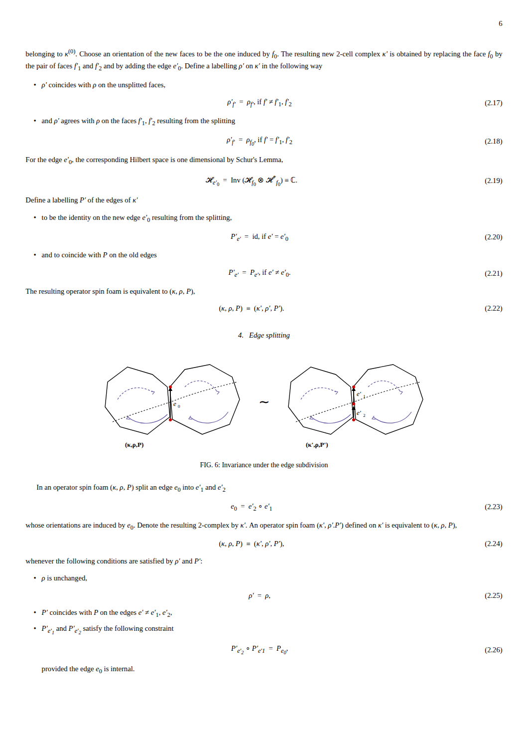6
belonging to κ(0). Choose an orientation of the new faces to be the one induced by f0. The resulting new 2-cell complex κ′ is obtained by replacing the face f0 by the pair of faces f′1 and f′2 and by adding the edge e′0. Define a labelling ρ′ on κ′ in the following way
ρ′ coincides with ρ on the unsplitted faces,
ρ′f′ = ρf′, if f′ ≠ f′1, f′2
(2.17)
and ρ′ agrees with ρ on the faces f′1, f′2 resulting from the splitting
ρ′f′ = ρf0, if f′ = f′1, f′2
(2.18)
For the edge e′0, the corresponding Hilbert space is one dimensional by Schur's Lemma,
𝓗e′0 = Inv (𝓗f0 ⊗ 𝓗*f0) ≡ ℂ.
(2.19)
Define a labelling P′ of the edges of κ′
to be the identity on the new edge e′0 resulting from the splitting,
P′e′ = id, if e′ = e′0
(2.20)
and to coincide with P on the old edges
P′e′ = Pe′, if e′ ≠ e′0.
(2.21)
The resulting operator spin foam is equivalent to (κ, ρ, P),
(κ, ρ, P) ≡ (κ′, ρ′, P′).
(2.22)
4. Edge splitting
e 0 (κ,ρ,P) ∼ e' 1 e' 2 (κ',ρ,P')
FIG. 6: Invariance under the edge subdivision
In an operator spin foam (κ, ρ, P) split an edge e0 into e′1 and e′2
e0 = e′2 ∘ e′1
(2.23)
whose orientations are induced by e0. Denote the resulting 2-complex by κ′. An operator spin foam (κ′, ρ′.P′) defined on κ′ is equivalent to (κ, ρ, P),
(κ, ρ, P) ≡ (κ′, ρ′, P′),
(2.24)
whenever the following conditions are satisfied by ρ′ and P′:
ρ is unchanged,
ρ′ = ρ,
(2.25)
P′ coincides with P on the edges e′ ≠ e′1, e′2,
P′e′1 and P′e′2 satisfy the following constraint
P′e′2 ∘ P′e′1 = Pe0,
(2.26)
provided the edge e0 is internal.